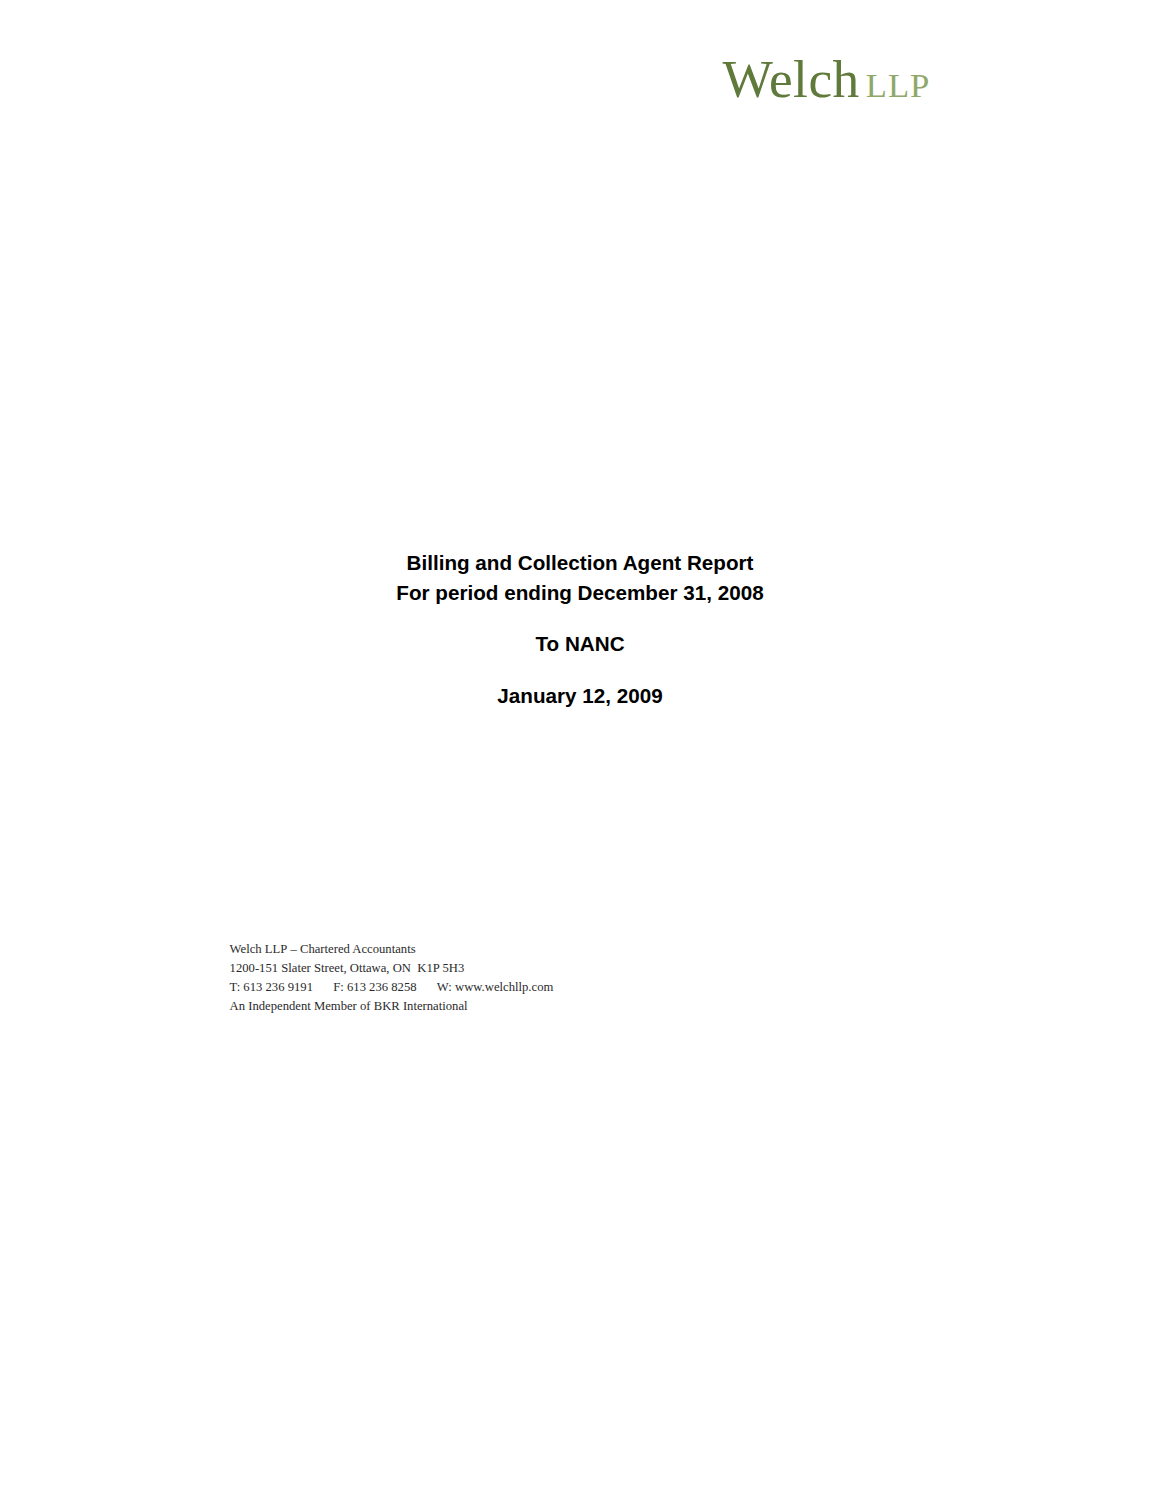WelchLLP
Billing and Collection Agent Report
For period ending December 31, 2008 To NANC January 12, 2009
Welch LLP – Chartered Accountants
1200-151 Slater Street, Ottawa, ON K1P 5H3
T: 613 236 9191 F: 613 236 8258 W: www.welchllp.com
An Independent Member of BKR International